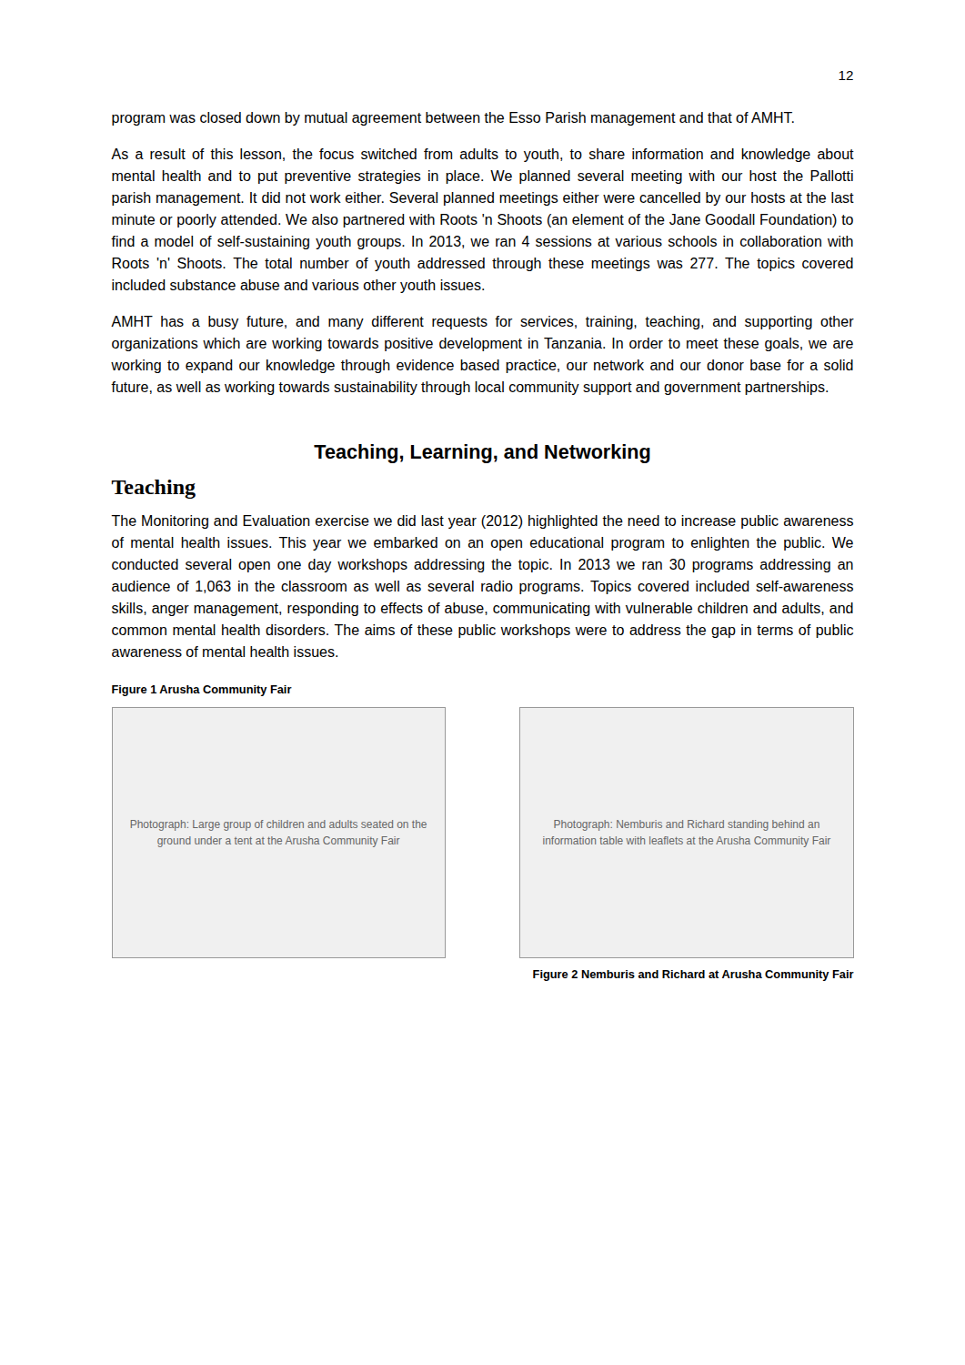12
program was closed down by mutual agreement between the Esso Parish management and that of AMHT.
As a result of this lesson, the focus switched from adults to youth, to share information and knowledge about mental health and to put preventive strategies in place. We planned several meeting with our host the Pallotti parish management. It did not work either. Several planned meetings either were cancelled by our hosts at the last minute or poorly attended. We also partnered with Roots 'n Shoots (an element of the Jane Goodall Foundation) to find a model of self-sustaining youth groups. In 2013, we ran 4 sessions at various schools in collaboration with Roots 'n' Shoots. The total number of youth addressed through these meetings was 277. The topics covered included substance abuse and various other youth issues.
AMHT has a busy future, and many different requests for services, training, teaching, and supporting other organizations which are working towards positive development in Tanzania. In order to meet these goals, we are working to expand our knowledge through evidence based practice, our network and our donor base for a solid future, as well as working towards sustainability through local community support and government partnerships.
Teaching, Learning, and Networking
Teaching
The Monitoring and Evaluation exercise we did last year (2012) highlighted the need to increase public awareness of mental health issues. This year we embarked on an open educational program to enlighten the public. We conducted several open one day workshops addressing the topic. In 2013 we ran 30 programs addressing an audience of 1,063 in the classroom as well as several radio programs. Topics covered included self-awareness skills, anger management, responding to effects of abuse, communicating with vulnerable children and adults, and common mental health disorders. The aims of these public workshops were to address the gap in terms of public awareness of mental health issues.
Figure 1 Arusha Community Fair
Photograph: Large group of children and adults seated on the ground under a tent at the Arusha Community Fair
Photograph: Nemburis and Richard standing behind an information table with leaflets at the Arusha Community Fair
Figure 2 Nemburis and Richard at Arusha Community Fair